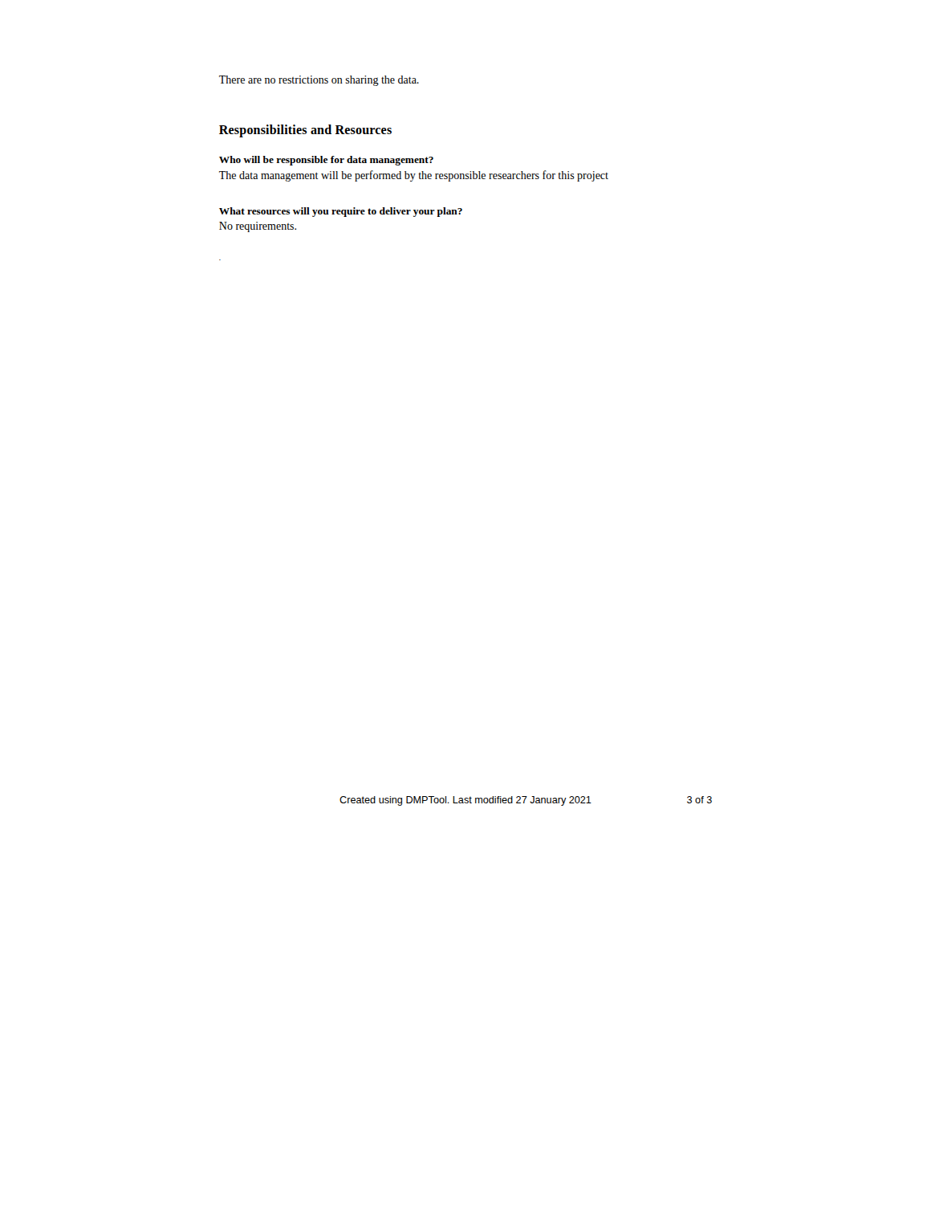There are no restrictions on sharing the data.
Responsibilities and Resources
Who will be responsible for data management?
The data management will be performed by the responsible researchers for this project
What resources will you require to deliver your plan?
No requirements.
.
Created using DMPTool. Last modified 27 January 2021
3 of 3